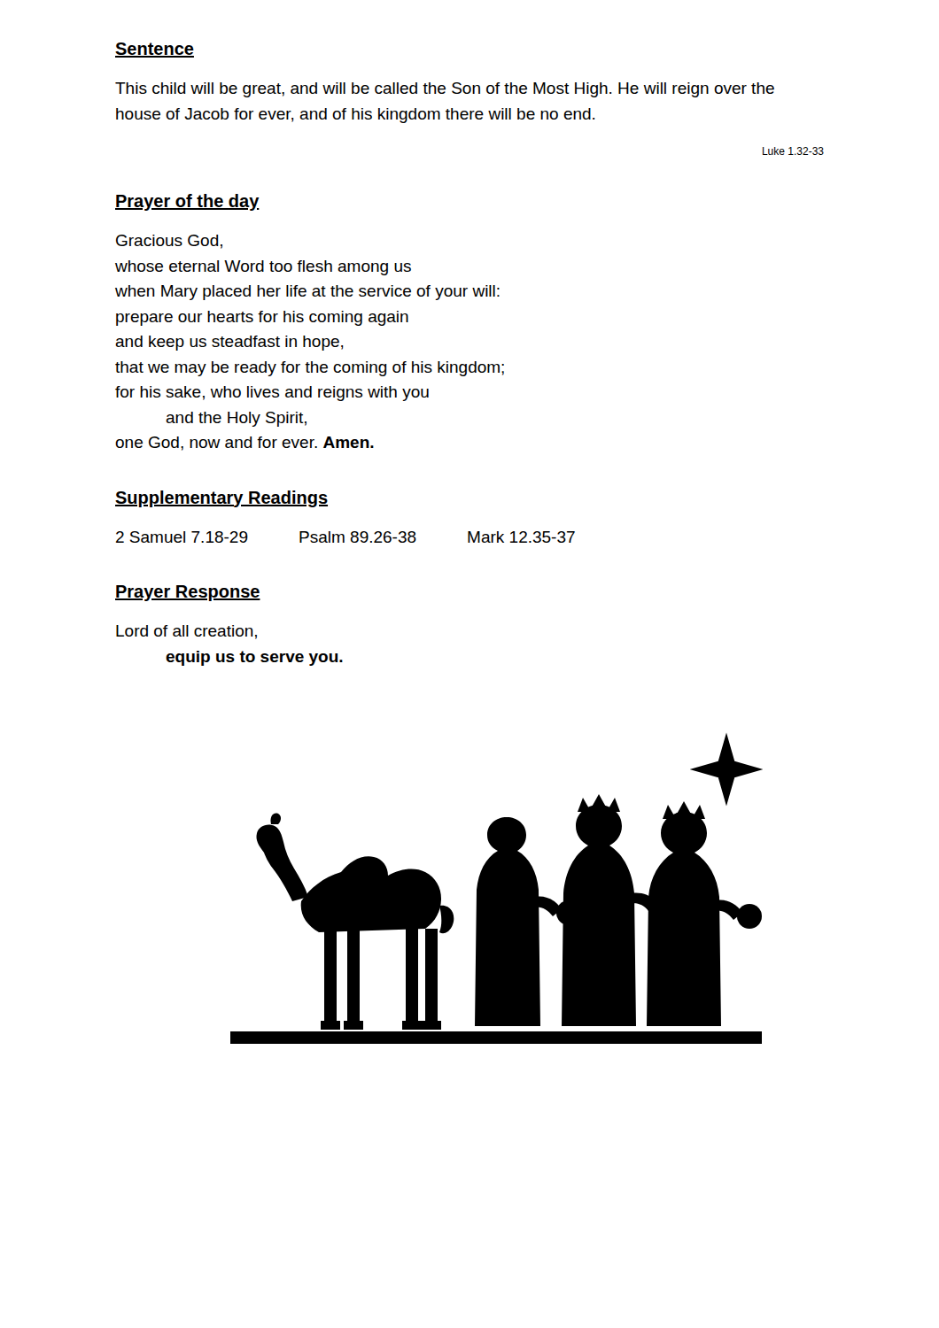Sentence
This child will be great, and will be called the Son of the Most High. He will reign over the house of Jacob for ever, and of his kingdom there will be no end.
Luke 1.32-33
Prayer of the day
Gracious God,
whose eternal Word too flesh among us
when Mary placed her life at the service of your will:
prepare our hearts for his coming again
and keep us steadfast in hope,
that we may be ready for the coming of his kingdom;
for his sake, who lives and reigns with you
and the Holy Spirit,
one God, now and for ever. Amen.
Supplementary Readings
2 Samuel 7.18-29 Psalm 89.26-38 Mark 12.35-37
Prayer Response
Lord of all creation, equip us to serve you.